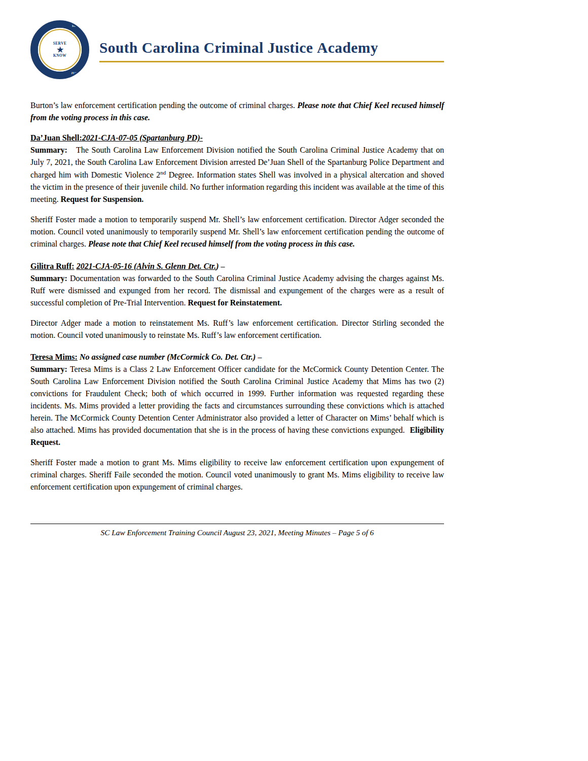SOUTH CAROLINA JUSTICE ACADEMY
SERVE
★
KNOW
South Carolina Criminal Justice Academy
Burton’s law enforcement certification pending the outcome of criminal charges. Please note that Chief Keel recused himself from the voting process in this case.
Da’Juan Shell: 2021-CJA-07-05 (Spartanburg PD)-
Summary: The South Carolina Law Enforcement Division notified the South Carolina Criminal Justice Academy that on July 7, 2021, the South Carolina Law Enforcement Division arrested De’Juan Shell of the Spartanburg Police Department and charged him with Domestic Violence 2nd Degree. Information states Shell was involved in a physical altercation and shoved the victim in the presence of their juvenile child. No further information regarding this incident was available at the time of this meeting. Request for Suspension.
Sheriff Foster made a motion to temporarily suspend Mr. Shell’s law enforcement certification. Director Adger seconded the motion. Council voted unanimously to temporarily suspend Mr. Shell’s law enforcement certification pending the outcome of criminal charges. Please note that Chief Keel recused himself from the voting process in this case.
Gilitra Ruff: 2021-CJA-05-16 (Alvin S. Glenn Det. Ctr.) –
Summary: Documentation was forwarded to the South Carolina Criminal Justice Academy advising the charges against Ms. Ruff were dismissed and expunged from her record. The dismissal and expungement of the charges were as a result of successful completion of Pre-Trial Intervention. Request for Reinstatement.
Director Adger made a motion to reinstatement Ms. Ruff’s law enforcement certification. Director Stirling seconded the motion. Council voted unanimously to reinstate Ms. Ruff’s law enforcement certification.
Teresa Mims: No assigned case number (McCormick Co. Det. Ctr.) –
Summary: Teresa Mims is a Class 2 Law Enforcement Officer candidate for the McCormick County Detention Center. The South Carolina Law Enforcement Division notified the South Carolina Criminal Justice Academy that Mims has two (2) convictions for Fraudulent Check; both of which occurred in 1999. Further information was requested regarding these incidents. Ms. Mims provided a letter providing the facts and circumstances surrounding these convictions which is attached herein. The McCormick County Detention Center Administrator also provided a letter of Character on Mims’ behalf which is also attached. Mims has provided documentation that she is in the process of having these convictions expunged. Eligibility Request.
Sheriff Foster made a motion to grant Ms. Mims eligibility to receive law enforcement certification upon expungement of criminal charges. Sheriff Faile seconded the motion. Council voted unanimously to grant Ms. Mims eligibility to receive law enforcement certification upon expungement of criminal charges.
SC Law Enforcement Training Council August 23, 2021, Meeting Minutes – Page 5 of 6